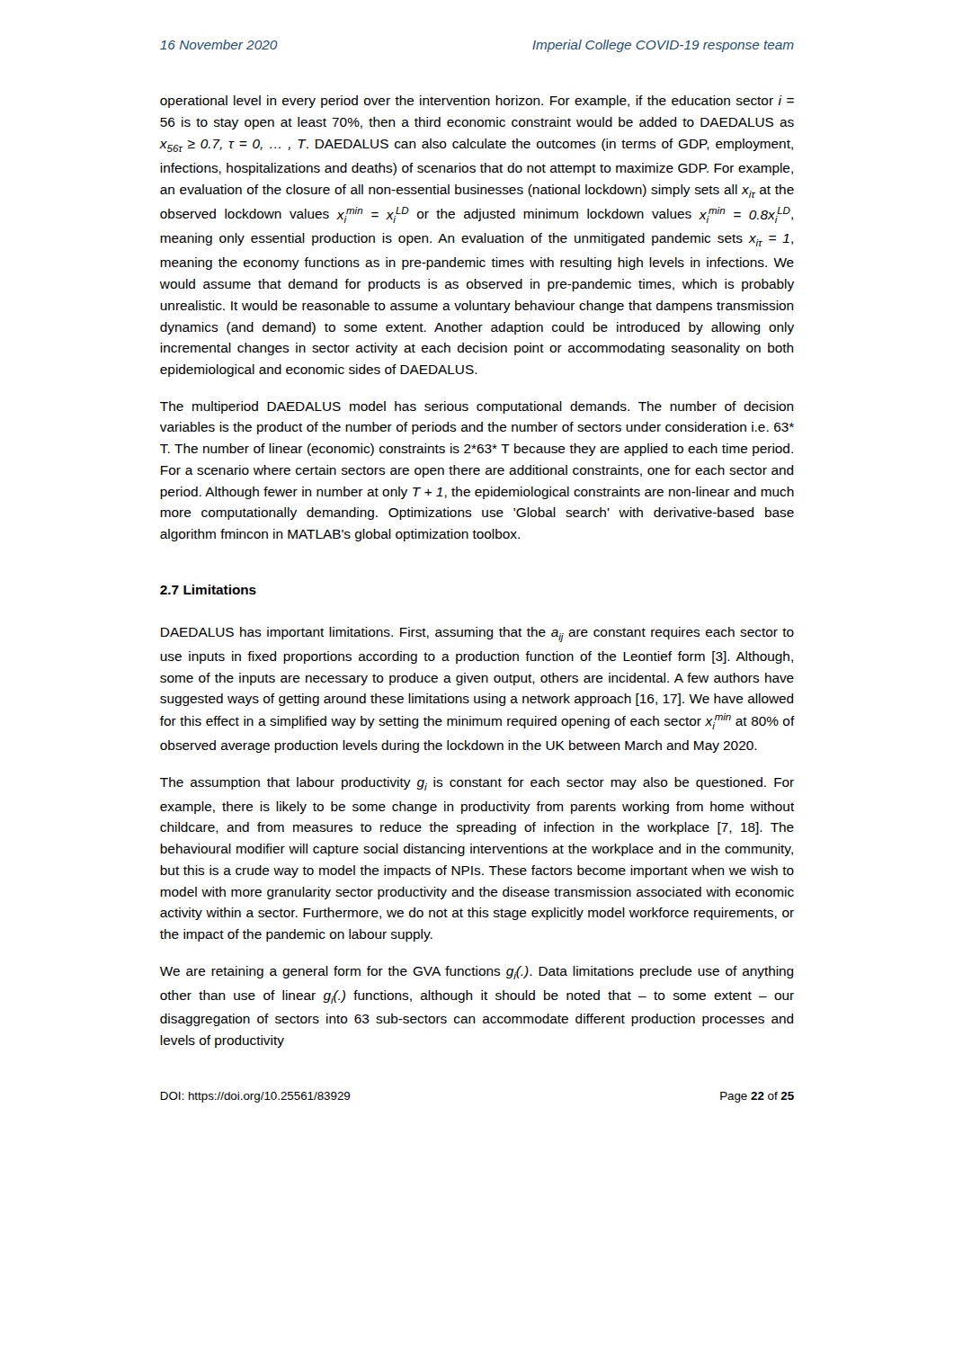16 November 2020
Imperial College COVID-19 response team
operational level in every period over the intervention horizon. For example, if the education sector i = 56 is to stay open at least 70%, then a third economic constraint would be added to DAEDALUS as x56τ ≥ 0.7, τ = 0, … , T. DAEDALUS can also calculate the outcomes (in terms of GDP, employment, infections, hospitalizations and deaths) of scenarios that do not attempt to maximize GDP. For example, an evaluation of the closure of all non-essential businesses (national lockdown) simply sets all xiτ at the observed lockdown values ximin = xiLD or the adjusted minimum lockdown values ximin = 0.8xiLD, meaning only essential production is open. An evaluation of the unmitigated pandemic sets xiτ = 1, meaning the economy functions as in pre-pandemic times with resulting high levels in infections. We would assume that demand for products is as observed in pre-pandemic times, which is probably unrealistic. It would be reasonable to assume a voluntary behaviour change that dampens transmission dynamics (and demand) to some extent. Another adaption could be introduced by allowing only incremental changes in sector activity at each decision point or accommodating seasonality on both epidemiological and economic sides of DAEDALUS.
The multiperiod DAEDALUS model has serious computational demands. The number of decision variables is the product of the number of periods and the number of sectors under consideration i.e. 63* T. The number of linear (economic) constraints is 2*63* T because they are applied to each time period. For a scenario where certain sectors are open there are additional constraints, one for each sector and period. Although fewer in number at only T + 1, the epidemiological constraints are non-linear and much more computationally demanding. Optimizations use 'Global search' with derivative-based base algorithm fmincon in MATLAB's global optimization toolbox.
2.7 Limitations
DAEDALUS has important limitations. First, assuming that the aij are constant requires each sector to use inputs in fixed proportions according to a production function of the Leontief form [3]. Although, some of the inputs are necessary to produce a given output, others are incidental. A few authors have suggested ways of getting around these limitations using a network approach [16, 17]. We have allowed for this effect in a simplified way by setting the minimum required opening of each sector ximin at 80% of observed average production levels during the lockdown in the UK between March and May 2020.
The assumption that labour productivity gi is constant for each sector may also be questioned. For example, there is likely to be some change in productivity from parents working from home without childcare, and from measures to reduce the spreading of infection in the workplace [7, 18]. The behavioural modifier will capture social distancing interventions at the workplace and in the community, but this is a crude way to model the impacts of NPIs. These factors become important when we wish to model with more granularity sector productivity and the disease transmission associated with economic activity within a sector. Furthermore, we do not at this stage explicitly model workforce requirements, or the impact of the pandemic on labour supply.
We are retaining a general form for the GVA functions gi(.). Data limitations preclude use of anything other than use of linear gi(.) functions, although it should be noted that – to some extent – our disaggregation of sectors into 63 sub-sectors can accommodate different production processes and levels of productivity
DOI: https://doi.org/10.25561/83929
Page 22 of 25